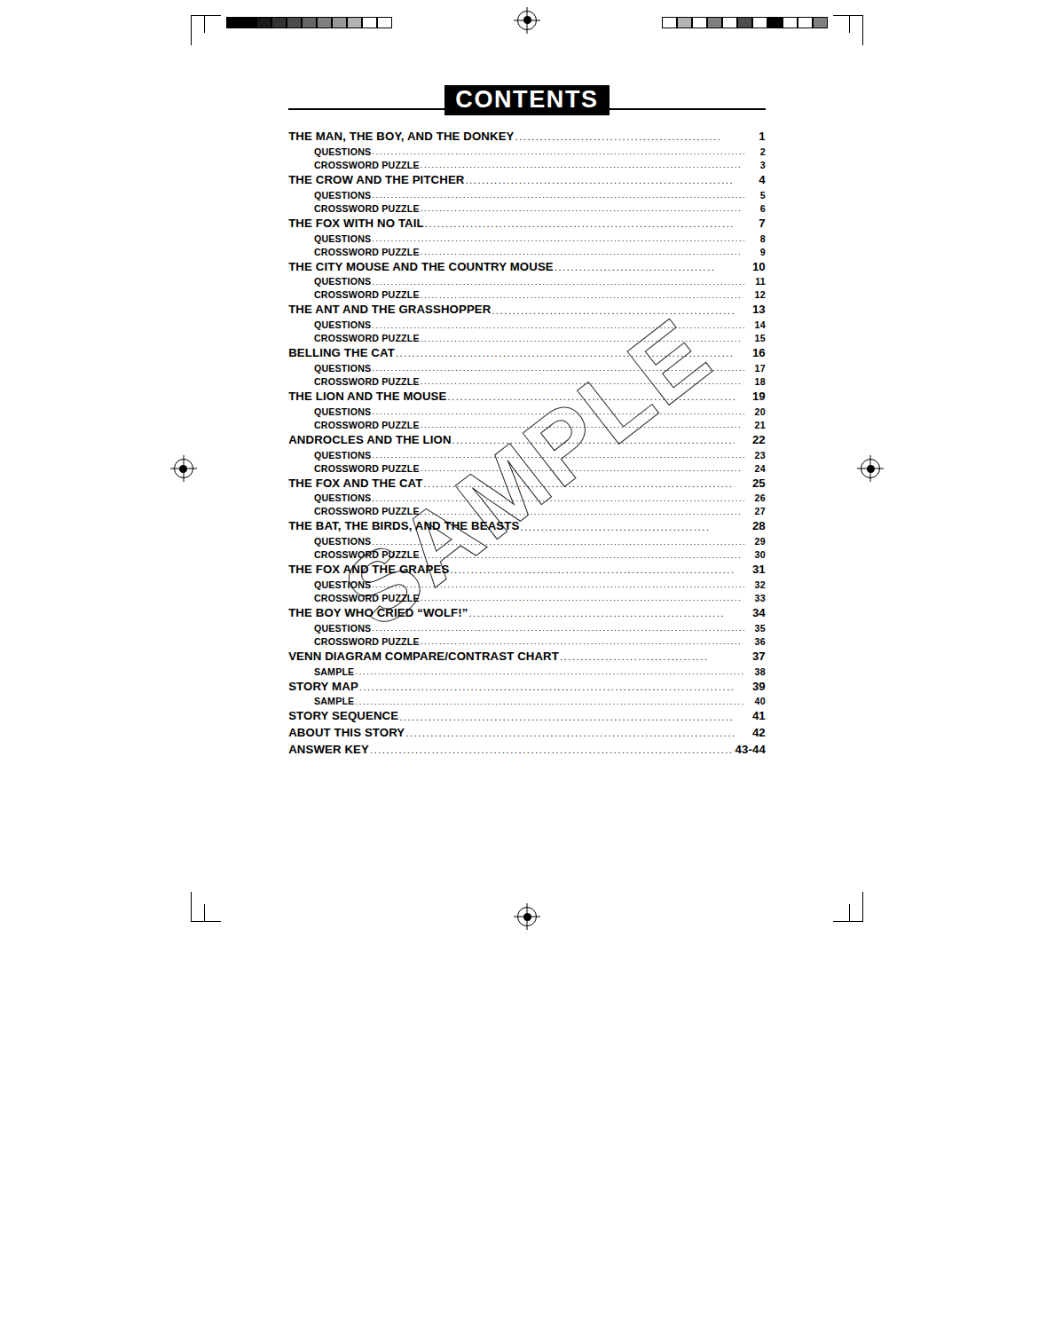CONTENTS
THE MAN, THE BOY, AND THE DONKEY .................................................. 1
QUESTIONS......................................................................................................... 2
CROSSWORD PUZZLE..................................................................................... 3
THE CROW AND THE PITCHER ..................................................................... 4
QUESTIONS......................................................................................................... 5
CROSSWORD PUZZLE..................................................................................... 6
THE FOX WITH NO TAIL ............................................................................. 7
QUESTIONS......................................................................................................... 8
CROSSWORD PUZZLE..................................................................................... 9
THE CITY MOUSE AND THE COUNTRY MOUSE ....................................... 10
QUESTIONS......................................................................................................... 11
CROSSWORD PUZZLE..................................................................................... 12
THE ANT AND THE GRASSHOPPER .............................................................. 13
QUESTIONS......................................................................................................... 14
CROSSWORD PUZZLE..................................................................................... 15
BELLING THE CAT ......................................................................................... 16
QUESTIONS......................................................................................................... 17
CROSSWORD PUZZLE..................................................................................... 18
THE LION AND THE MOUSE ....................................................................... 19
QUESTIONS......................................................................................................... 20
CROSSWORD PUZZLE..................................................................................... 21
ANDROCLES AND THE LION ....................................................................... 22
QUESTIONS......................................................................................................... 23
CROSSWORD PUZZLE..................................................................................... 24
THE FOX AND THE CAT .............................................................................. 25
QUESTIONS......................................................................................................... 26
CROSSWORD PUZZLE..................................................................................... 27
THE BAT, THE BIRDS, AND THE BEASTS .............................................. 28
QUESTIONS......................................................................................................... 29
CROSSWORD PUZZLE..................................................................................... 30
THE FOX AND THE GRAPES ..................................................................... 31
QUESTIONS......................................................................................................... 32
CROSSWORD PUZZLE..................................................................................... 33
THE BOY WHO CRIED “WOLF!” .............................................................. 34
QUESTIONS......................................................................................................... 35
CROSSWORD PUZZLE..................................................................................... 36
VENN DIAGRAM COMPARE/CONTRAST CHART .................................... 37
SAMPLE.............................................................................................................. 38
STORY MAP ................................................................................................. 39
SAMPLE.............................................................................................................. 40
STORY SEQUENCE ....................................................................................... 41
ABOUT THIS STORY ..................................................................................... 42
ANSWER KEY .............................................................................................. 43-44
SAMPLE